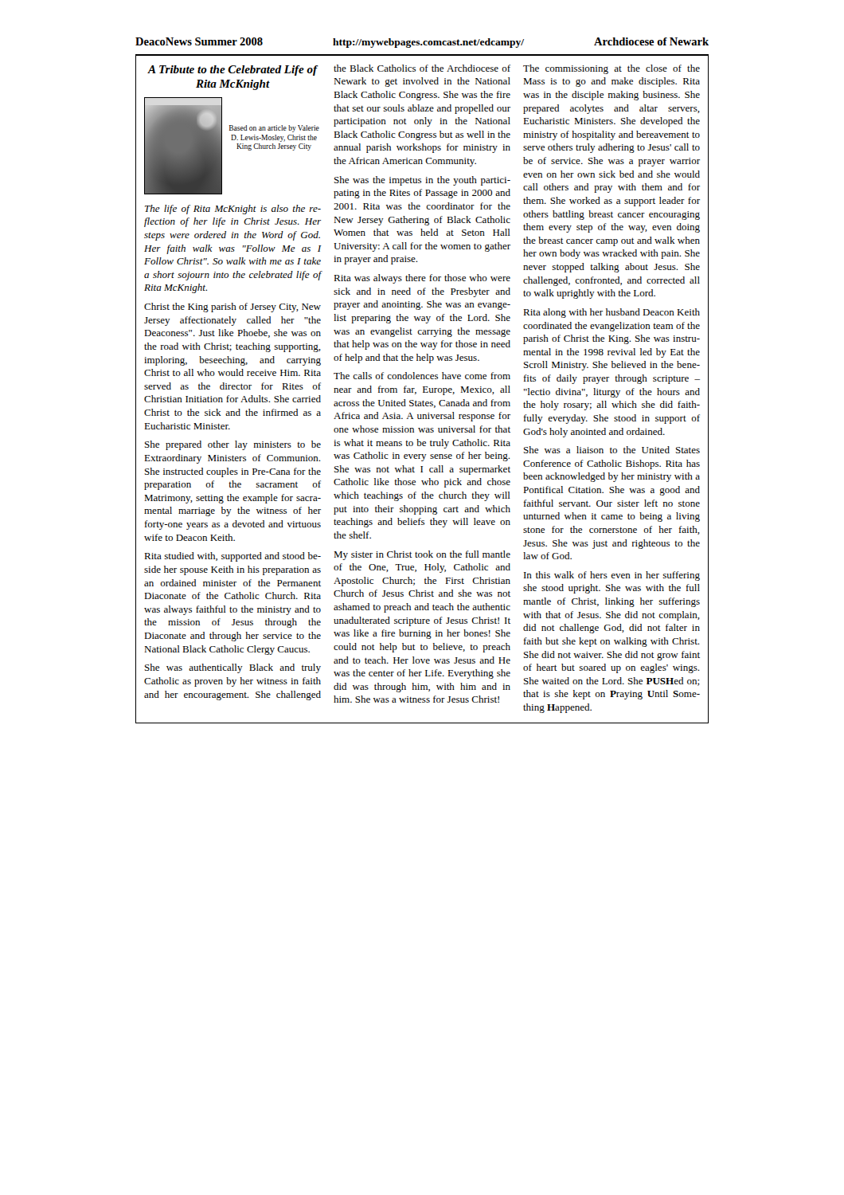DeacoNews Summer 2008
http://mywebpages.comcast.net/edcampy/
Archdiocese of Newark
A Tribute to the Celebrated Life of Rita McKnight
Based on an article by Valerie D. Lewis-Mosley, Christ the King Church Jersey City
The life of Rita McKnight is also the reflection of her life in Christ Jesus. Her steps were ordered in the Word of God. Her faith walk was "Follow Me as I Follow Christ". So walk with me as I take a short sojourn into the celebrated life of Rita McKnight.
Christ the King parish of Jersey City, New Jersey affectionately called her "the Deaconess". Just like Phoebe, she was on the road with Christ; teaching supporting, imploring, beseeching, and carrying Christ to all who would receive Him. Rita served as the director for Rites of Christian Initiation for Adults. She carried Christ to the sick and the infirmed as a Eucharistic Minister.
She prepared other lay ministers to be Extraordinary Ministers of Communion. She instructed couples in Pre-Cana for the preparation of the sacrament of Matrimony, setting the example for sacramental marriage by the witness of her forty-one years as a devoted and virtuous wife to Deacon Keith.
Rita studied with, supported and stood beside her spouse Keith in his preparation as an ordained minister of the Permanent Diaconate of the Catholic Church. Rita was always faithful to the ministry and to the mission of Jesus through the Diaconate and through her service to the National Black Catholic Clergy Caucus.
She was authentically Black and truly Catholic as proven by her witness in faith and her encouragement. She challenged the Black Catholics of the Archdiocese of Newark to get involved in the National Black Catholic Congress. She was the fire that set our souls ablaze and propelled our participation not only in the National Black Catholic Congress but as well in the annual parish workshops for ministry in the African American Community.
She was the impetus in the youth participating in the Rites of Passage in 2000 and 2001. Rita was the coordinator for the New Jersey Gathering of Black Catholic Women that was held at Seton Hall University: A call for the women to gather in prayer and praise.
Rita was always there for those who were sick and in need of the Presbyter and prayer and anointing. She was an evangelist preparing the way of the Lord. She was an evangelist carrying the message that help was on the way for those in need of help and that the help was Jesus.
The calls of condolences have come from near and from far, Europe, Mexico, all across the United States, Canada and from Africa and Asia. A universal response for one whose mission was universal for that is what it means to be truly Catholic. Rita was Catholic in every sense of her being. She was not what I call a supermarket Catholic like those who pick and chose which teachings of the church they will put into their shopping cart and which teachings and beliefs they will leave on the shelf.
My sister in Christ took on the full mantle of the One, True, Holy, Catholic and Apostolic Church; the First Christian Church of Jesus Christ and she was not ashamed to preach and teach the authentic unadulterated scripture of Jesus Christ! It was like a fire burning in her bones! She could not help but to believe, to preach and to teach. Her love was Jesus and He was the center of her Life. Everything she did was through him, with him and in him. She was a witness for Jesus Christ!
The commissioning at the close of the Mass is to go and make disciples. Rita was in the disciple making business. She prepared acolytes and altar servers, Eucharistic Ministers. She developed the ministry of hospitality and bereavement to serve others truly adhering to Jesus' call to be of service. She was a prayer warrior even on her own sick bed and she would call others and pray with them and for them. She worked as a support leader for others battling breast cancer encouraging them every step of the way, even doing the breast cancer camp out and walk when her own body was wracked with pain. She never stopped talking about Jesus. She challenged, confronted, and corrected all to walk uprightly with the Lord.
Rita along with her husband Deacon Keith coordinated the evangelization team of the parish of Christ the King. She was instrumental in the 1998 revival led by Eat the Scroll Ministry. She believed in the benefits of daily prayer through scripture – "lectio divina", liturgy of the hours and the holy rosary; all which she did faithfully everyday. She stood in support of God's holy anointed and ordained.
She was a liaison to the United States Conference of Catholic Bishops. Rita has been acknowledged by her ministry with a Pontifical Citation. She was a good and faithful servant. Our sister left no stone unturned when it came to being a living stone for the cornerstone of her faith, Jesus. She was just and righteous to the law of God.
In this walk of hers even in her suffering she stood upright. She was with the full mantle of Christ, linking her sufferings with that of Jesus. She did not complain, did not challenge God, did not falter in faith but she kept on walking with Christ. She did not waiver. She did not grow faint of heart but soared up on eagles' wings. She waited on the Lord. She PUSHed on; that is she kept on Praying Until Something Happened.